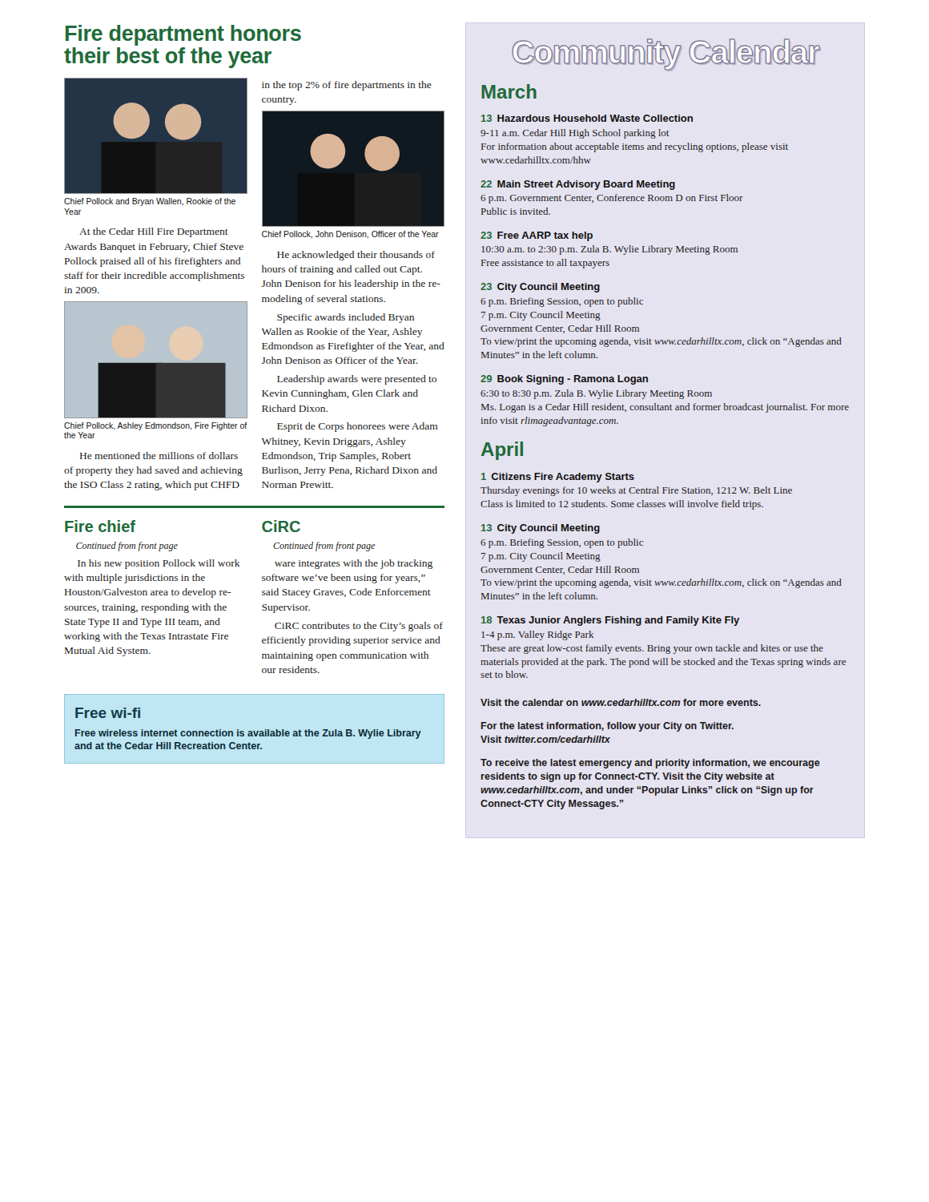Fire department honors
their best of the year
Chief Pollock and Bryan Wallen, Rookie of the Year
At the Cedar Hill Fire Department Awards Banquet in February, Chief Steve Pollock praised all of his firefighters and staff for their incredible accomplishments in 2009.
Chief Pollock, Ashley Edmondson, Fire Fighter of the Year
He mentioned the millions of dollars of property they had saved and achieving the ISO Class 2 rating, which put CHFD in the top 2% of fire departments in the country.
Chief Pollock, John Denison, Officer of the Year
He acknowledged their thousands of hours of training and called out Capt. John Denison for his leadership in the remodeling of several stations.
Specific awards included Bryan Wallen as Rookie of the Year, Ashley Edmondson as Firefighter of the Year, and John Denison as Officer of the Year.
Leadership awards were presented to Kevin Cunningham, Glen Clark and Richard Dixon.
Esprit de Corps honorees were Adam Whitney, Kevin Driggars, Ashley Edmondson, Trip Samples, Robert Burlison, Jerry Pena, Richard Dixon and Norman Prewitt.
Fire chief
Continued from front page
In his new position Pollock will work with multiple jurisdictions in the Houston/Galveston area to develop resources, training, responding with the State Type II and Type III team, and working with the Texas Intrastate Fire Mutual Aid System.
CiRC
Continued from front page
ware integrates with the job tracking software we’ve been using for years,” said Stacey Graves, Code Enforcement Supervisor.
CiRC contributes to the City’s goals of efficiently providing superior service and maintaining open communication with our residents.
Free wi-fi
Free wireless internet connection is available at the Zula B. Wylie Library and at the Cedar Hill Recreation Center.
Community Calendar
March
13 Hazardous Household Waste Collection
9-11 a.m. Cedar Hill High School parking lot
For information about acceptable items and recycling options, please visit www.cedarhilltx.com/hhw
22 Main Street Advisory Board Meeting
6 p.m. Government Center, Conference Room D on First Floor
Public is invited.
23 Free AARP tax help
10:30 a.m. to 2:30 p.m. Zula B. Wylie Library Meeting Room
Free assistance to all taxpayers
23 City Council Meeting
6 p.m. Briefing Session, open to public
7 p.m. City Council Meeting
Government Center, Cedar Hill Room
To view/print the upcoming agenda, visit www.cedarhilltx.com, click on “Agendas and Minutes” in the left column.
29 Book Signing - Ramona Logan
6:30 to 8:30 p.m. Zula B. Wylie Library Meeting Room
Ms. Logan is a Cedar Hill resident, consultant and former broadcast journalist. For more info visit rlimageadvantage.com.
April
1 Citizens Fire Academy Starts
Thursday evenings for 10 weeks at Central Fire Station, 1212 W. Belt Line
Class is limited to 12 students. Some classes will involve field trips.
13 City Council Meeting
6 p.m. Briefing Session, open to public
7 p.m. City Council Meeting
Government Center, Cedar Hill Room
To view/print the upcoming agenda, visit www.cedarhilltx.com, click on “Agendas and Minutes” in the left column.
18 Texas Junior Anglers Fishing and Family Kite Fly
1-4 p.m. Valley Ridge Park
These are great low-cost family events. Bring your own tackle and kites or use the materials provided at the park. The pond will be stocked and the Texas spring winds are set to blow.
Visit the calendar on www.cedarhilltx.com for more events.
For the latest information, follow your City on Twitter.
Visit twitter.com/cedarhilltx
To receive the latest emergency and priority information, we encourage residents to sign up for Connect-CTY. Visit the City website at www.cedarhilltx.com, and under “Popular Links” click on “Sign up for Connect-CTY City Messages.”